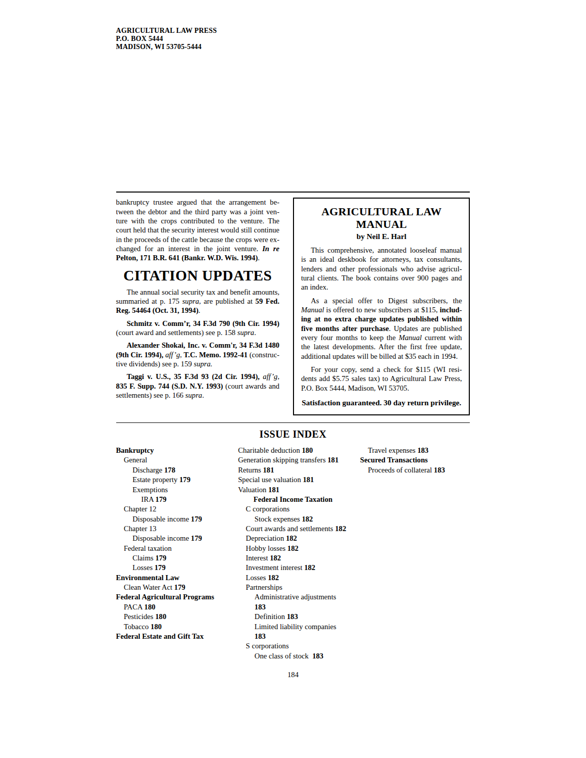AGRICULTURAL LAW PRESS
P.O. BOX 5444
MADISON, WI 53705-5444
bankruptcy trustee argued that the arrangement between the debtor and the third party was a joint venture with the crops contributed to the venture. The court held that the security interest would still continue in the proceeds of the cattle because the crops were exchanged for an interest in the joint venture. In re Pelton, 171 B.R. 641 (Bankr. W.D. Wis. 1994).
CITATION UPDATES
The annual social security tax and benefit amounts, summaried at p. 175 supra, are published at 59 Fed. Reg. 54464 (Oct. 31, 1994).
Schmitz v. Comm’r, 34 F.3d 790 (9th Cir. 1994) (court award and settlements) see p. 158 supra.
Alexander Shokai, Inc. v. Comm'r, 34 F.3d 1480 (9th Cir. 1994), aff’g, T.C. Memo. 1992-41 (constructive dividends) see p. 159 supra.
Taggi v. U.S., 35 F.3d 93 (2d Cir. 1994), aff’g, 835 F. Supp. 744 (S.D. N.Y. 1993) (court awards and settlements) see p. 166 supra.
AGRICULTURAL LAW MANUAL
by Neil E. Harl
This comprehensive, annotated looseleaf manual is an ideal deskbook for attorneys, tax consultants, lenders and other professionals who advise agricultural clients. The book contains over 900 pages and an index.
As a special offer to Digest subscribers, the Manual is offered to new subscribers at $115, including at no extra charge updates published within five months after purchase. Updates are published every four months to keep the Manual current with the latest developments. After the first free update, additional updates will be billed at $35 each in 1994.
For your copy, send a check for $115 (WI residents add $5.75 sales tax) to Agricultural Law Press, P.O. Box 5444, Madison, WI 53705.
Satisfaction guaranteed. 30 day return privilege.
ISSUE INDEX
Bankruptcy
General
Discharge 178
Estate property 179
Exemptions
IRA 179
Chapter 12
Disposable income 179
Chapter 13
Disposable income 179
Federal taxation
Claims 179
Losses 179
Environmental Law
Clean Water Act 179
Federal Agricultural Programs
PACA 180
Pesticides 180
Tobacco 180
Federal Estate and Gift Tax
Charitable deduction 180
Generation skipping transfers 181
Returns 181
Special use valuation 181
Valuation 181
Federal Income Taxation
C corporations
Stock expenses 182
Court awards and settlements 182
Depreciation 182
Hobby losses 182
Interest 182
Investment interest 182
Losses 182
Partnerships
Administrative adjustments 183
Definition 183
Limited liability companies 183
S corporations
One class of stock 183
Travel expenses 183
Secured Transactions
Proceeds of collateral 183
184